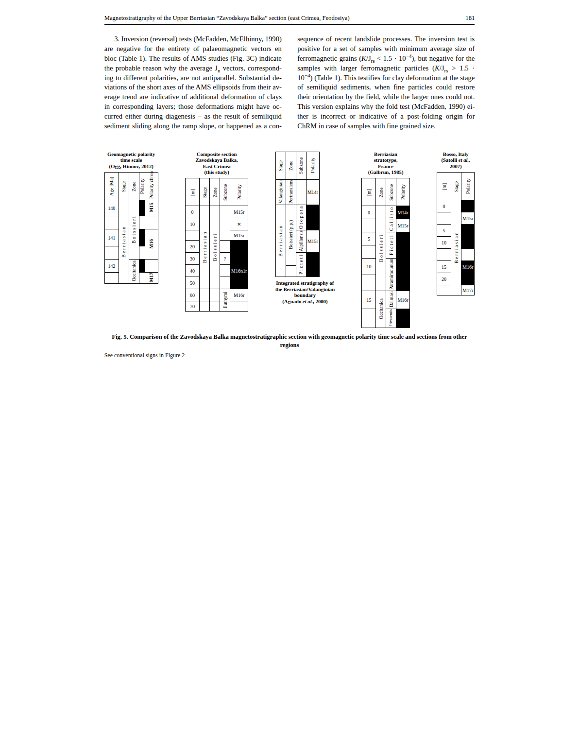Magnetostratigraphy of the Upper Berriasian “Zavodskaya Balka” section (east Crimea, Feodosiya) 181
3. Inversion (reversal) tests (McFadden, McElhinny, 1990) are negative for the entirety of palaeomagnetic vectors en bloc (Table 1). The results of AMS studies (Fig. 3C) indicate the probable reason why the average Jn vectors, corresponding to different polarities, are not antiparallel. Substantial deviations of the short axes of the AMS ellipsoids from their average trend are indicative of additional deformation of clays in corresponding layers; those deformations might have occurred either during diagenesis – as the result of semiliquid sediment sliding along the ramp slope, or happened as a consequence of recent landslide processes. The inversion test is positive for a set of samples with minimum average size of ferromagnetic grains (K/Jrs < 1.5 · 10−4), but negative for the samples with larger ferromagnetic particles (K/Jrs > 1.5 · 10−4) (Table 1). This testifies for clay deformation at the stage of semiliquid sediments, when fine particles could restore their orientation by the field, while the larger ones could not. This version explains why the fold test (McFadden, 1990) either is incorrect or indicative of a post-folding origin for ChRM in case of samples with fine grained size.
Geomagnetic polarity
time scale
(Ogg, Hinnov, 2012)
| Age [Ma] | Stage | Zone | Polarity | Polarity chron |
| --- | --- | --- | --- | --- |
| 140 | Berriasian | Boissieri | | M15 |
| 141 | | M16 |
| 142 | Occitanica | | |
| | | M17 |
Composite section
Zavodskaya Balka,
East Crimea
(this study)
| [m] | Stage | Zone | Subzone | Polarity |
| --- | --- | --- | --- | --- |
| 0 | Berriasian | Boissieri | | M15r |
| 10 | ✕ |
| | M15r |
| 20 | | |
| 30 | ? | |
| 40 | | M16n1r |
| 50 | | |
| 60 | | | Euthymi | M16r |
| 70 | | | |
| Stage | Zone | Subzone | Polarity |
| --- | --- | --- | --- |
| Valan­ginian | Pert­ransiens | | M14r |
| Berriasian | Boissieri (p.p.) | Otopeta | |
| Alpillensis | M15r |
| Picteti | |
Integrated stratigraphy of
the Berriasian/Valanginian
boundary
(Aguado et al., 2000)
Berriasian
stratotype,
France
(Galbrun, 1985)
| [m] | Zone | Subzone | Polarity |
| --- | --- | --- | --- |
| 0 | Boissieri | Callisto | M14r |
| | M15r |
| 5 | Picteti | |
| 10 | Paramimounum | |
| 15 | Occitanica | Dalmasi | M16r |
| | Privasensis | |
Bosso, Italy
(Satolli et al.,
2007)
| [m] | Stage | Polarity |
| --- | --- | --- |
| 0 | Berriasian | |
| | M15r |
| 5 | |
| 10 | |
| 15 | M16r |
| 20 | |
| | M17r |
Fig. 5. Comparison of the Zavodskaya Balka magnetostratigraphic section with geomagnetic polarity time scale and sections from other regions See conventional signs in Figure 2